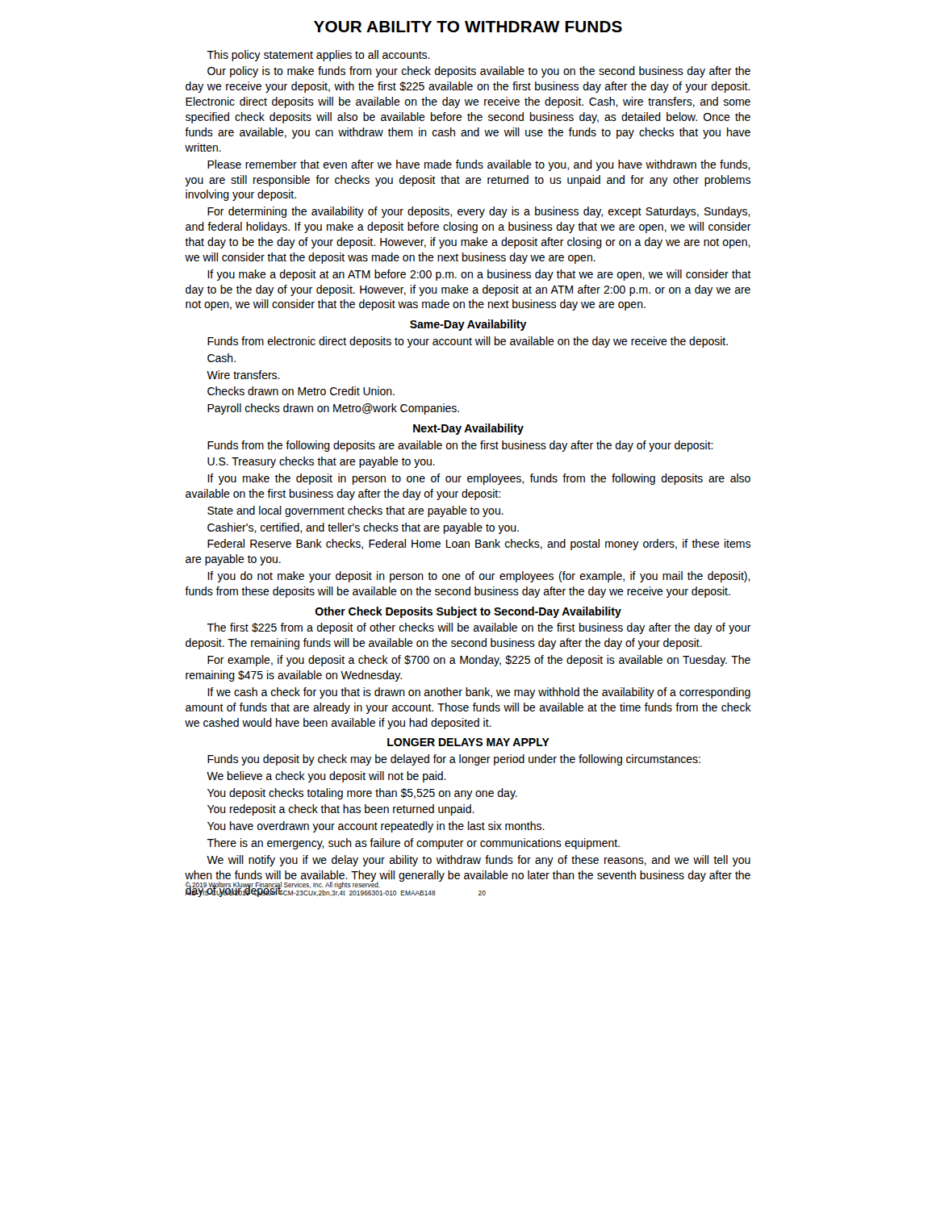YOUR ABILITY TO WITHDRAW FUNDS
This policy statement applies to all accounts.
Our policy is to make funds from your check deposits available to you on the second business day after the day we receive your deposit, with the first $225 available on the first business day after the day of your deposit. Electronic direct deposits will be available on the day we receive the deposit. Cash, wire transfers, and some specified check deposits will also be available before the second business day, as detailed below. Once the funds are available, you can withdraw them in cash and we will use the funds to pay checks that you have written.
Please remember that even after we have made funds available to you, and you have withdrawn the funds, you are still responsible for checks you deposit that are returned to us unpaid and for any other problems involving your deposit.
For determining the availability of your deposits, every day is a business day, except Saturdays, Sundays, and federal holidays. If you make a deposit before closing on a business day that we are open, we will consider that day to be the day of your deposit. However, if you make a deposit after closing or on a day we are not open, we will consider that the deposit was made on the next business day we are open.
If you make a deposit at an ATM before 2:00 p.m. on a business day that we are open, we will consider that day to be the day of your deposit. However, if you make a deposit at an ATM after 2:00 p.m. or on a day we are not open, we will consider that the deposit was made on the next business day we are open.
Same-Day Availability
Funds from electronic direct deposits to your account will be available on the day we receive the deposit.
Cash.
Wire transfers.
Checks drawn on Metro Credit Union.
Payroll checks drawn on Metro@work Companies.
Next-Day Availability
Funds from the following deposits are available on the first business day after the day of your deposit:
U.S. Treasury checks that are payable to you.
If you make the deposit in person to one of our employees, funds from the following deposits are also available on the first business day after the day of your deposit:
State and local government checks that are payable to you.
Cashier's, certified, and teller's checks that are payable to you.
Federal Reserve Bank checks, Federal Home Loan Bank checks, and postal money orders, if these items are payable to you.
If you do not make your deposit in person to one of our employees (for example, if you mail the deposit), funds from these deposits will be available on the second business day after the day we receive your deposit.
Other Check Deposits Subject to Second-Day Availability
The first $225 from a deposit of other checks will be available on the first business day after the day of your deposit. The remaining funds will be available on the second business day after the day of your deposit.
For example, if you deposit a check of $700 on a Monday, $225 of the deposit is available on Tuesday. The remaining $475 is available on Wednesday.
If we cash a check for you that is drawn on another bank, we may withhold the availability of a corresponding amount of funds that are already in your account. Those funds will be available at the time funds from the check we cashed would have been available if you had deposited it.
LONGER DELAYS MAY APPLY
Funds you deposit by check may be delayed for a longer period under the following circumstances:
We believe a check you deposit will not be paid.
You deposit checks totaling more than $5,525 on any one day.
You redeposit a check that has been returned unpaid.
You have overdrawn your account repeatedly in the last six months.
There is an emergency, such as failure of computer or communications equipment.
We will notify you if we delay your ability to withdraw funds for any of these reasons, and we will tell you when the funds will be available. They will generally be available no later than the seventh business day after the day of your deposit.
© 2019 Wolters Kluwer Financial Services, Inc. All rights reserved.
AIB-TIS-CU 8/1/2019 Custom TCM-23CUx,2bn,3r,4t 201966301-010 EMAAB14820